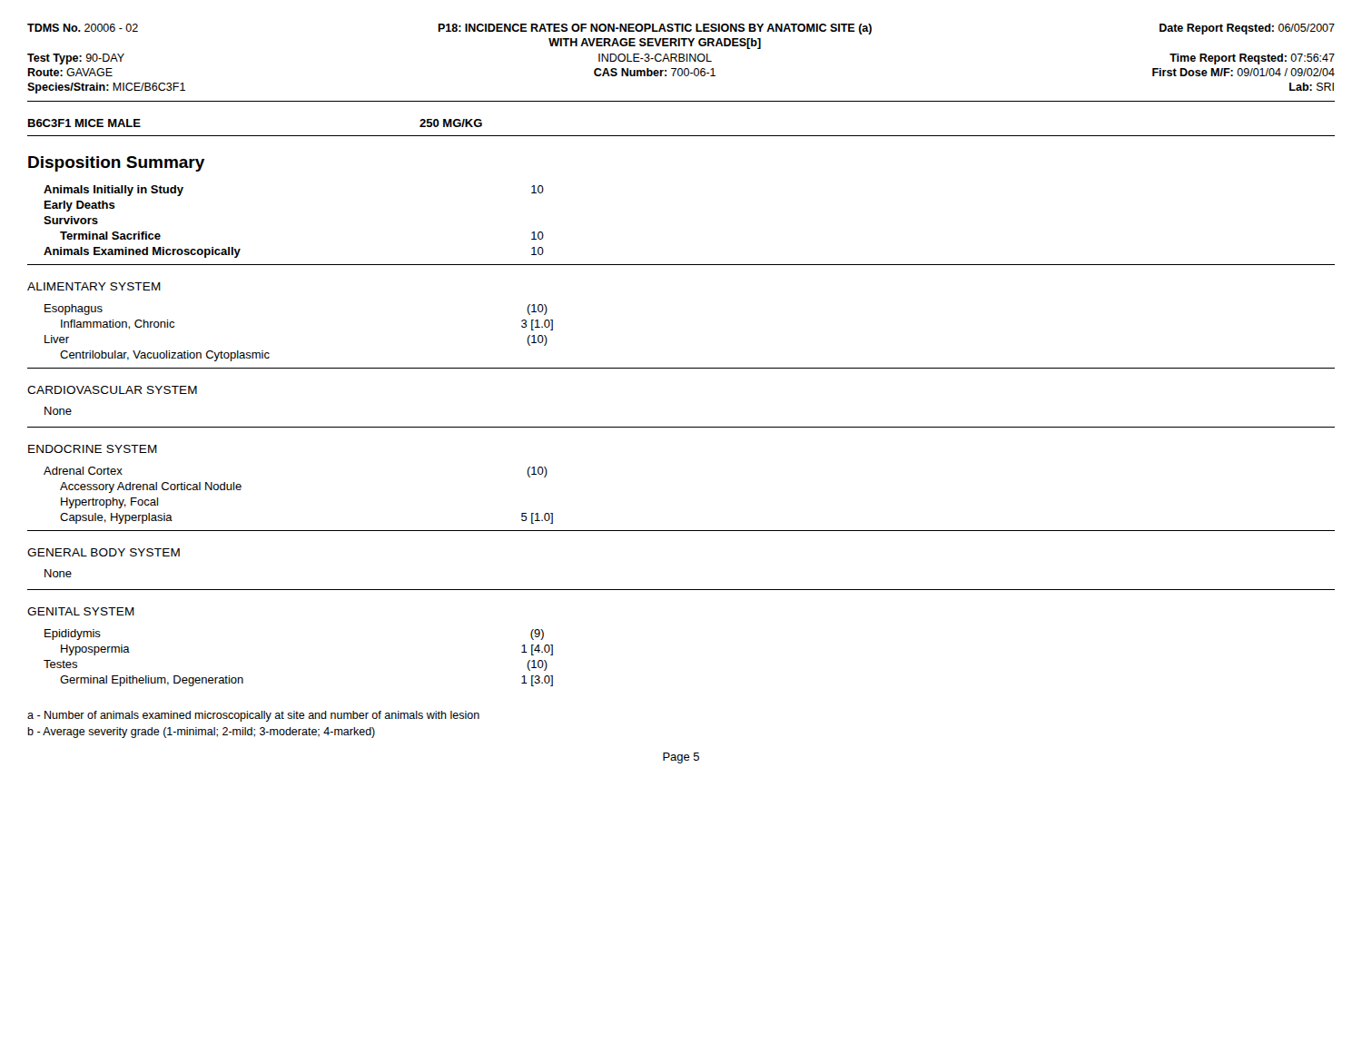| TDMS No. 20006 - 02 | P18: INCIDENCE RATES OF NON-NEOPLASTIC LESIONS BY ANATOMIC SITE (a) WITH AVERAGE SEVERITY GRADES[b] | Date Report Reqsted: 06/05/2007 |
| Test Type: 90-DAY | INDOLE-3-CARBINOL | Time Report Reqsted: 07:56:47 |
| Route: GAVAGE | CAS Number: 700-06-1 | First Dose M/F: 09/01/04 / 09/02/04 |
| Species/Strain: MICE/B6C3F1 | | Lab: SRI |
| B6C3F1 MICE MALE | 250 MG/KG |
Disposition Summary
| Animals Initially in Study | 10 | |
| Early Deaths | | |
| Survivors | | |
| Terminal Sacrifice | 10 | |
| Animals Examined Microscopically | 10 | |
ALIMENTARY SYSTEM
| Esophagus | (10) | |
| Inflammation, Chronic | 3 [1.0] | |
| Liver | (10) | |
| Centrilobular, Vacuolization Cytoplasmic | | |
CARDIOVASCULAR SYSTEM
None
ENDOCRINE SYSTEM
| Adrenal Cortex | (10) | |
| Accessory Adrenal Cortical Nodule | | |
| Hypertrophy, Focal | | |
| Capsule, Hyperplasia | 5 [1.0] | |
GENERAL BODY SYSTEM
None
GENITAL SYSTEM
| Epididymis | (9) | |
| Hypospermia | 1 [4.0] | |
| Testes | (10) | |
| Germinal Epithelium, Degeneration | 1 [3.0] | |
a - Number of animals examined microscopically at site and number of animals with lesion
b - Average severity grade (1-minimal; 2-mild; 3-moderate; 4-marked)
Page 5